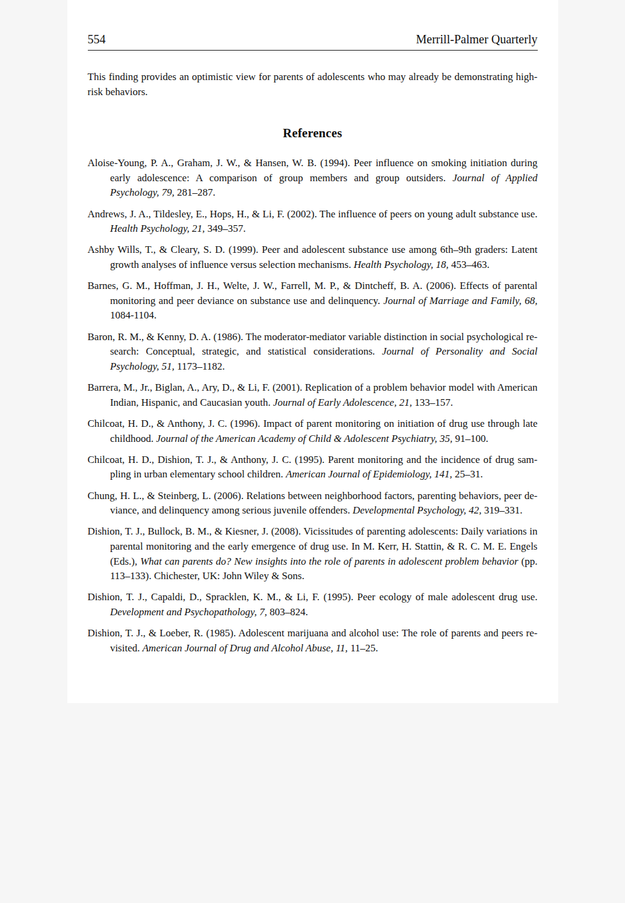554 Merrill-Palmer Quarterly
This finding provides an optimistic view for parents of adolescents who may already be demonstrating high-risk behaviors.
References
Aloise-Young, P. A., Graham, J. W., & Hansen, W. B. (1994). Peer influence on smoking initiation during early adolescence: A comparison of group members and group outsiders. Journal of Applied Psychology, 79, 281–287.
Andrews, J. A., Tildesley, E., Hops, H., & Li, F. (2002). The influence of peers on young adult substance use. Health Psychology, 21, 349–357.
Ashby Wills, T., & Cleary, S. D. (1999). Peer and adolescent substance use among 6th–9th graders: Latent growth analyses of influence versus selection mechanisms. Health Psychology, 18, 453–463.
Barnes, G. M., Hoffman, J. H., Welte, J. W., Farrell, M. P., & Dintcheff, B. A. (2006). Effects of parental monitoring and peer deviance on substance use and delinquency. Journal of Marriage and Family, 68, 1084-1104.
Baron, R. M., & Kenny, D. A. (1986). The moderator-mediator variable distinction in social psychological research: Conceptual, strategic, and statistical considerations. Journal of Personality and Social Psychology, 51, 1173–1182.
Barrera, M., Jr., Biglan, A., Ary, D., & Li, F. (2001). Replication of a problem behavior model with American Indian, Hispanic, and Caucasian youth. Journal of Early Adolescence, 21, 133–157.
Chilcoat, H. D., & Anthony, J. C. (1996). Impact of parent monitoring on initiation of drug use through late childhood. Journal of the American Academy of Child & Adolescent Psychiatry, 35, 91–100.
Chilcoat, H. D., Dishion, T. J., & Anthony, J. C. (1995). Parent monitoring and the incidence of drug sampling in urban elementary school children. American Journal of Epidemiology, 141, 25–31.
Chung, H. L., & Steinberg, L. (2006). Relations between neighborhood factors, parenting behaviors, peer deviance, and delinquency among serious juvenile offenders. Developmental Psychology, 42, 319–331.
Dishion, T. J., Bullock, B. M., & Kiesner, J. (2008). Vicissitudes of parenting adolescents: Daily variations in parental monitoring and the early emergence of drug use. In M. Kerr, H. Stattin, & R. C. M. E. Engels (Eds.), What can parents do? New insights into the role of parents in adolescent problem behavior (pp. 113–133). Chichester, UK: John Wiley & Sons.
Dishion, T. J., Capaldi, D., Spracklen, K. M., & Li, F. (1995). Peer ecology of male adolescent drug use. Development and Psychopathology, 7, 803–824.
Dishion, T. J., & Loeber, R. (1985). Adolescent marijuana and alcohol use: The role of parents and peers revisited. American Journal of Drug and Alcohol Abuse, 11, 11–25.